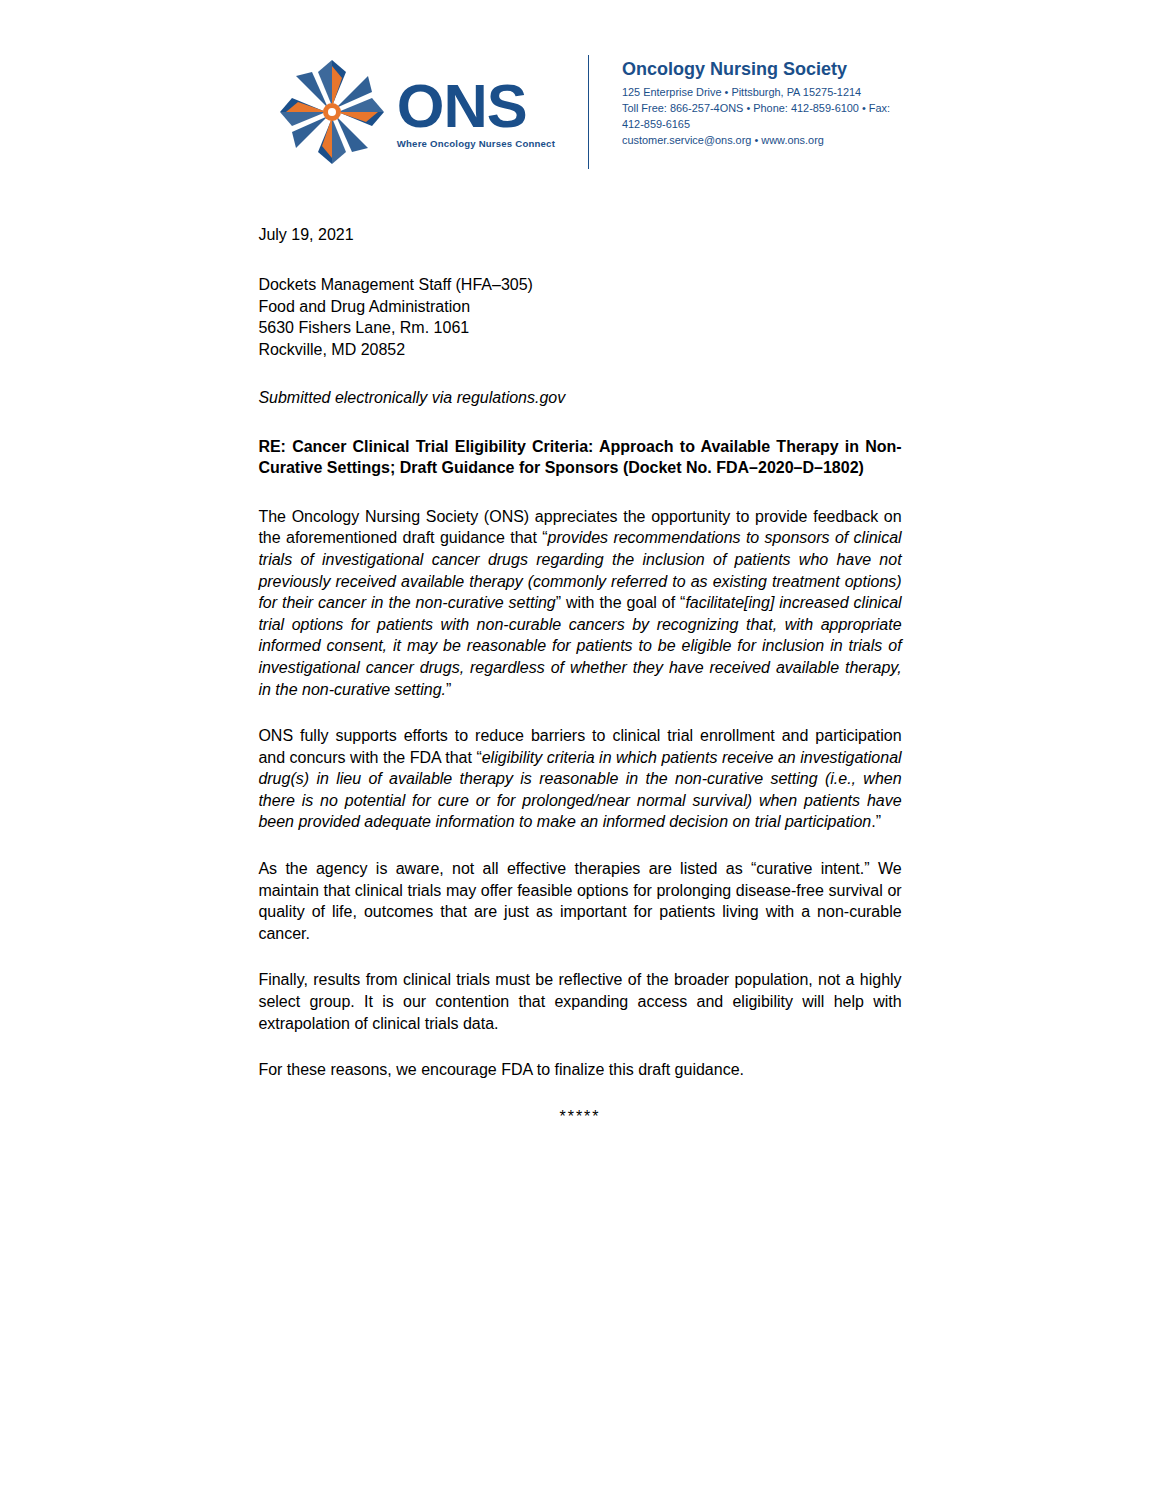ONS Where Oncology Nurses Connect
Oncology Nursing Society
125 Enterprise Drive • Pittsburgh, PA 15275-1214
Toll Free: 866-257-4ONS • Phone: 412-859-6100 • Fax: 412-859-6165
customer.service@ons.org • www.ons.org
July 19, 2021
Dockets Management Staff (HFA–305)
Food and Drug Administration
5630 Fishers Lane, Rm. 1061
Rockville, MD 20852
Submitted electronically via regulations.gov
RE: Cancer Clinical Trial Eligibility Criteria: Approach to Available Therapy in Non-Curative Settings; Draft Guidance for Sponsors (Docket No. FDA–2020–D–1802)
The Oncology Nursing Society (ONS) appreciates the opportunity to provide feedback on the aforementioned draft guidance that “provides recommendations to sponsors of clinical trials of investigational cancer drugs regarding the inclusion of patients who have not previously received available therapy (commonly referred to as existing treatment options) for their cancer in the non-curative setting” with the goal of “facilitate[ing] increased clinical trial options for patients with non-curable cancers by recognizing that, with appropriate informed consent, it may be reasonable for patients to be eligible for inclusion in trials of investigational cancer drugs, regardless of whether they have received available therapy, in the non-curative setting.”
ONS fully supports efforts to reduce barriers to clinical trial enrollment and participation and concurs with the FDA that “eligibility criteria in which patients receive an investigational drug(s) in lieu of available therapy is reasonable in the non-curative setting (i.e., when there is no potential for cure or for prolonged/near normal survival) when patients have been provided adequate information to make an informed decision on trial participation.”
As the agency is aware, not all effective therapies are listed as “curative intent.” We maintain that clinical trials may offer feasible options for prolonging disease-free survival or quality of life, outcomes that are just as important for patients living with a non-curable cancer.
Finally, results from clinical trials must be reflective of the broader population, not a highly select group. It is our contention that expanding access and eligibility will help with extrapolation of clinical trials data.
For these reasons, we encourage FDA to finalize this draft guidance.
*****